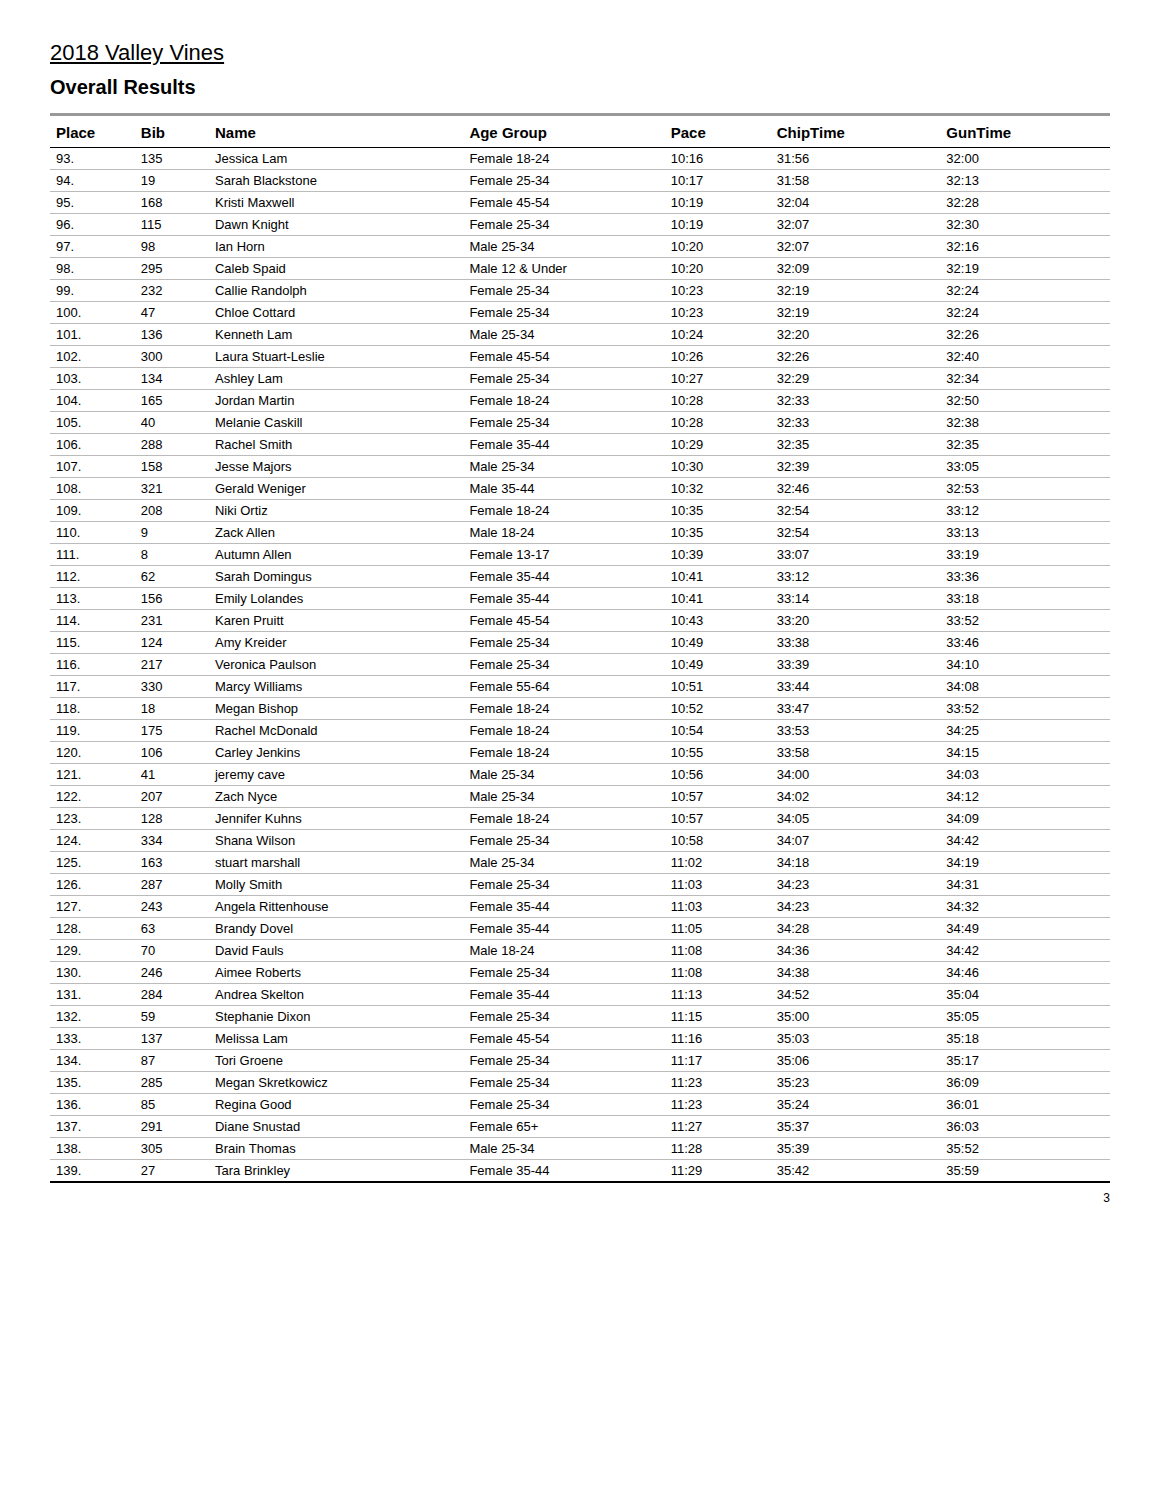2018 Valley Vines
Overall Results
| Place | Bib | Name | Age Group | Pace | ChipTime | GunTime |
| --- | --- | --- | --- | --- | --- | --- |
| 93. | 135 | Jessica Lam | Female 18-24 | 10:16 | 31:56 | 32:00 |
| 94. | 19 | Sarah Blackstone | Female 25-34 | 10:17 | 31:58 | 32:13 |
| 95. | 168 | Kristi Maxwell | Female 45-54 | 10:19 | 32:04 | 32:28 |
| 96. | 115 | Dawn Knight | Female 25-34 | 10:19 | 32:07 | 32:30 |
| 97. | 98 | Ian Horn | Male 25-34 | 10:20 | 32:07 | 32:16 |
| 98. | 295 | Caleb Spaid | Male 12 & Under | 10:20 | 32:09 | 32:19 |
| 99. | 232 | Callie Randolph | Female 25-34 | 10:23 | 32:19 | 32:24 |
| 100. | 47 | Chloe Cottard | Female 25-34 | 10:23 | 32:19 | 32:24 |
| 101. | 136 | Kenneth Lam | Male 25-34 | 10:24 | 32:20 | 32:26 |
| 102. | 300 | Laura Stuart-Leslie | Female 45-54 | 10:26 | 32:26 | 32:40 |
| 103. | 134 | Ashley Lam | Female 25-34 | 10:27 | 32:29 | 32:34 |
| 104. | 165 | Jordan Martin | Female 18-24 | 10:28 | 32:33 | 32:50 |
| 105. | 40 | Melanie Caskill | Female 25-34 | 10:28 | 32:33 | 32:38 |
| 106. | 288 | Rachel Smith | Female 35-44 | 10:29 | 32:35 | 32:35 |
| 107. | 158 | Jesse Majors | Male 25-34 | 10:30 | 32:39 | 33:05 |
| 108. | 321 | Gerald Weniger | Male 35-44 | 10:32 | 32:46 | 32:53 |
| 109. | 208 | Niki Ortiz | Female 18-24 | 10:35 | 32:54 | 33:12 |
| 110. | 9 | Zack Allen | Male 18-24 | 10:35 | 32:54 | 33:13 |
| 111. | 8 | Autumn Allen | Female 13-17 | 10:39 | 33:07 | 33:19 |
| 112. | 62 | Sarah Domingus | Female 35-44 | 10:41 | 33:12 | 33:36 |
| 113. | 156 | Emily Lolandes | Female 35-44 | 10:41 | 33:14 | 33:18 |
| 114. | 231 | Karen Pruitt | Female 45-54 | 10:43 | 33:20 | 33:52 |
| 115. | 124 | Amy Kreider | Female 25-34 | 10:49 | 33:38 | 33:46 |
| 116. | 217 | Veronica Paulson | Female 25-34 | 10:49 | 33:39 | 34:10 |
| 117. | 330 | Marcy Williams | Female 55-64 | 10:51 | 33:44 | 34:08 |
| 118. | 18 | Megan Bishop | Female 18-24 | 10:52 | 33:47 | 33:52 |
| 119. | 175 | Rachel McDonald | Female 18-24 | 10:54 | 33:53 | 34:25 |
| 120. | 106 | Carley Jenkins | Female 18-24 | 10:55 | 33:58 | 34:15 |
| 121. | 41 | jeremy cave | Male 25-34 | 10:56 | 34:00 | 34:03 |
| 122. | 207 | Zach Nyce | Male 25-34 | 10:57 | 34:02 | 34:12 |
| 123. | 128 | Jennifer Kuhns | Female 18-24 | 10:57 | 34:05 | 34:09 |
| 124. | 334 | Shana Wilson | Female 25-34 | 10:58 | 34:07 | 34:42 |
| 125. | 163 | stuart marshall | Male 25-34 | 11:02 | 34:18 | 34:19 |
| 126. | 287 | Molly Smith | Female 25-34 | 11:03 | 34:23 | 34:31 |
| 127. | 243 | Angela Rittenhouse | Female 35-44 | 11:03 | 34:23 | 34:32 |
| 128. | 63 | Brandy Dovel | Female 35-44 | 11:05 | 34:28 | 34:49 |
| 129. | 70 | David Fauls | Male 18-24 | 11:08 | 34:36 | 34:42 |
| 130. | 246 | Aimee Roberts | Female 25-34 | 11:08 | 34:38 | 34:46 |
| 131. | 284 | Andrea Skelton | Female 35-44 | 11:13 | 34:52 | 35:04 |
| 132. | 59 | Stephanie Dixon | Female 25-34 | 11:15 | 35:00 | 35:05 |
| 133. | 137 | Melissa Lam | Female 45-54 | 11:16 | 35:03 | 35:18 |
| 134. | 87 | Tori Groene | Female 25-34 | 11:17 | 35:06 | 35:17 |
| 135. | 285 | Megan Skretkowicz | Female 25-34 | 11:23 | 35:23 | 36:09 |
| 136. | 85 | Regina Good | Female 25-34 | 11:23 | 35:24 | 36:01 |
| 137. | 291 | Diane Snustad | Female 65+ | 11:27 | 35:37 | 36:03 |
| 138. | 305 | Brain Thomas | Male 25-34 | 11:28 | 35:39 | 35:52 |
| 139. | 27 | Tara Brinkley | Female 35-44 | 11:29 | 35:42 | 35:59 |
3